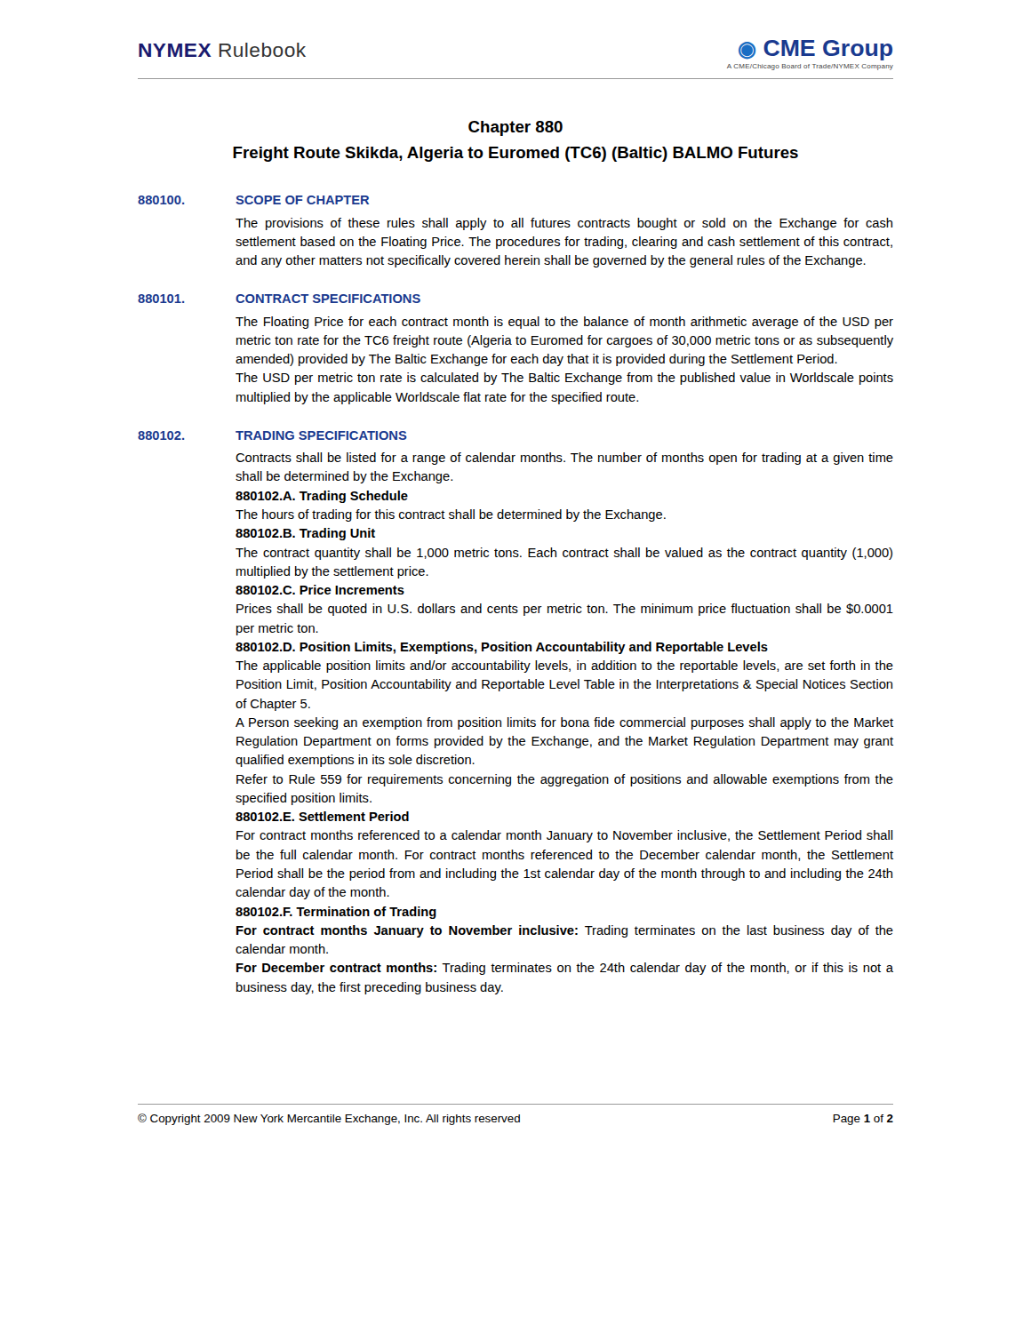NYMEX Rulebook
◉ CME Group
A CME/Chicago Board of Trade/NYMEX Company
Chapter 880
Freight Route Skikda, Algeria to Euromed (TC6) (Baltic) BALMO Futures
880100. Scope of Chapter
The provisions of these rules shall apply to all futures contracts bought or sold on the Exchange for cash settlement based on the Floating Price. The procedures for trading, clearing and cash settlement of this contract, and any other matters not specifically covered herein shall be governed by the general rules of the Exchange.
880101. Contract Specifications
The Floating Price for each contract month is equal to the balance of month arithmetic average of the USD per metric ton rate for the TC6 freight route (Algeria to Euromed for cargoes of 30,000 metric tons or as subsequently amended) provided by The Baltic Exchange for each day that it is provided during the Settlement Period.
The USD per metric ton rate is calculated by The Baltic Exchange from the published value in Worldscale points multiplied by the applicable Worldscale flat rate for the specified route.
880102. Trading Specifications
Contracts shall be listed for a range of calendar months. The number of months open for trading at a given time shall be determined by the Exchange.
880102.A. Trading Schedule
The hours of trading for this contract shall be determined by the Exchange.
880102.B. Trading Unit
The contract quantity shall be 1,000 metric tons. Each contract shall be valued as the contract quantity (1,000) multiplied by the settlement price.
880102.C. Price Increments
Prices shall be quoted in U.S. dollars and cents per metric ton. The minimum price fluctuation shall be $0.0001 per metric ton.
880102.D. Position Limits, Exemptions, Position Accountability and Reportable Levels
The applicable position limits and/or accountability levels, in addition to the reportable levels, are set forth in the Position Limit, Position Accountability and Reportable Level Table in the Interpretations & Special Notices Section of Chapter 5.
A Person seeking an exemption from position limits for bona fide commercial purposes shall apply to the Market Regulation Department on forms provided by the Exchange, and the Market Regulation Department may grant qualified exemptions in its sole discretion.
Refer to Rule 559 for requirements concerning the aggregation of positions and allowable exemptions from the specified position limits.
880102.E. Settlement Period
For contract months referenced to a calendar month January to November inclusive, the Settlement Period shall be the full calendar month. For contract months referenced to the December calendar month, the Settlement Period shall be the period from and including the 1st calendar day of the month through to and including the 24th calendar day of the month.
880102.F. Termination of Trading
For contract months January to November inclusive: Trading terminates on the last business day of the calendar month.
For December contract months: Trading terminates on the 24th calendar day of the month, or if this is not a business day, the first preceding business day.
© Copyright 2009 New York Mercantile Exchange, Inc. All rights reserved
Page 1 of 2